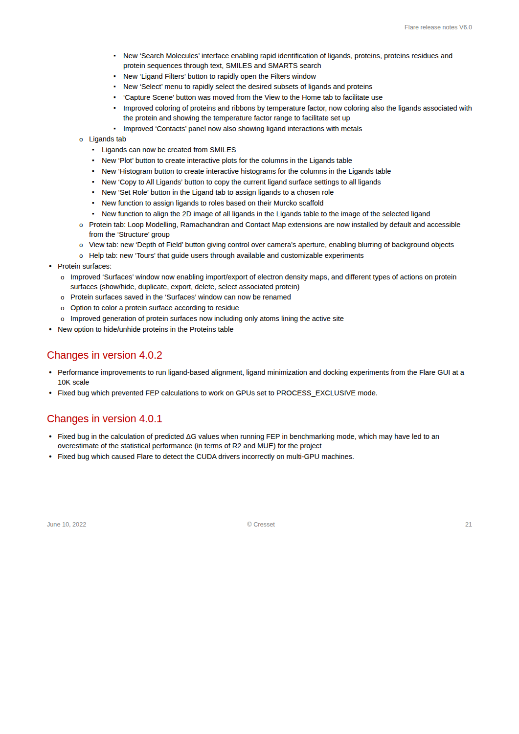Flare release notes V6.0
New ‘Search Molecules’ interface enabling rapid identification of ligands, proteins, proteins residues and protein sequences through text, SMILES and SMARTS search
New ‘Ligand Filters’ button to rapidly open the Filters window
New ‘Select’ menu to rapidly select the desired subsets of ligands and proteins
‘Capture Scene’ button was moved from the View to the Home tab to facilitate use
Improved coloring of proteins and ribbons by temperature factor, now coloring also the ligands associated with the protein and showing the temperature factor range to facilitate set up
Improved ‘Contacts’ panel now also showing ligand interactions with metals
Ligands tab
Ligands can now be created from SMILES
New ‘Plot’ button to create interactive plots for the columns in the Ligands table
New ‘Histogram button to create interactive histograms for the columns in the Ligands table
New ‘Copy to All Ligands’ button to copy the current ligand surface settings to all ligands
New ‘Set Role’ button in the Ligand tab to assign ligands to a chosen role
New function to assign ligands to roles based on their Murcko scaffold
New function to align the 2D image of all ligands in the Ligands table to the image of the selected ligand
Protein tab: Loop Modelling, Ramachandran and Contact Map extensions are now installed by default and accessible from the ‘Structure’ group
View tab: new ‘Depth of Field’ button giving control over camera’s aperture, enabling blurring of background objects
Help tab: new ‘Tours’ that guide users through available and customizable experiments
Protein surfaces:
Improved ‘Surfaces’ window now enabling import/export of electron density maps, and different types of actions on protein surfaces (show/hide, duplicate, export, delete, select associated protein)
Protein surfaces saved in the ‘Surfaces’ window can now be renamed
Option to color a protein surface according to residue
Improved generation of protein surfaces now including only atoms lining the active site
New option to hide/unhide proteins in the Proteins table
Changes in version 4.0.2
Performance improvements to run ligand-based alignment, ligand minimization and docking experiments from the Flare GUI at a 10K scale
Fixed bug which prevented FEP calculations to work on GPUs set to PROCESS_EXCLUSIVE mode.
Changes in version 4.0.1
Fixed bug in the calculation of predicted ΔG values when running FEP in benchmarking mode, which may have led to an overestimate of the statistical performance (in terms of R2 and MUE) for the project
Fixed bug which caused Flare to detect the CUDA drivers incorrectly on multi-GPU machines.
June 10, 2022
© Cresset
21